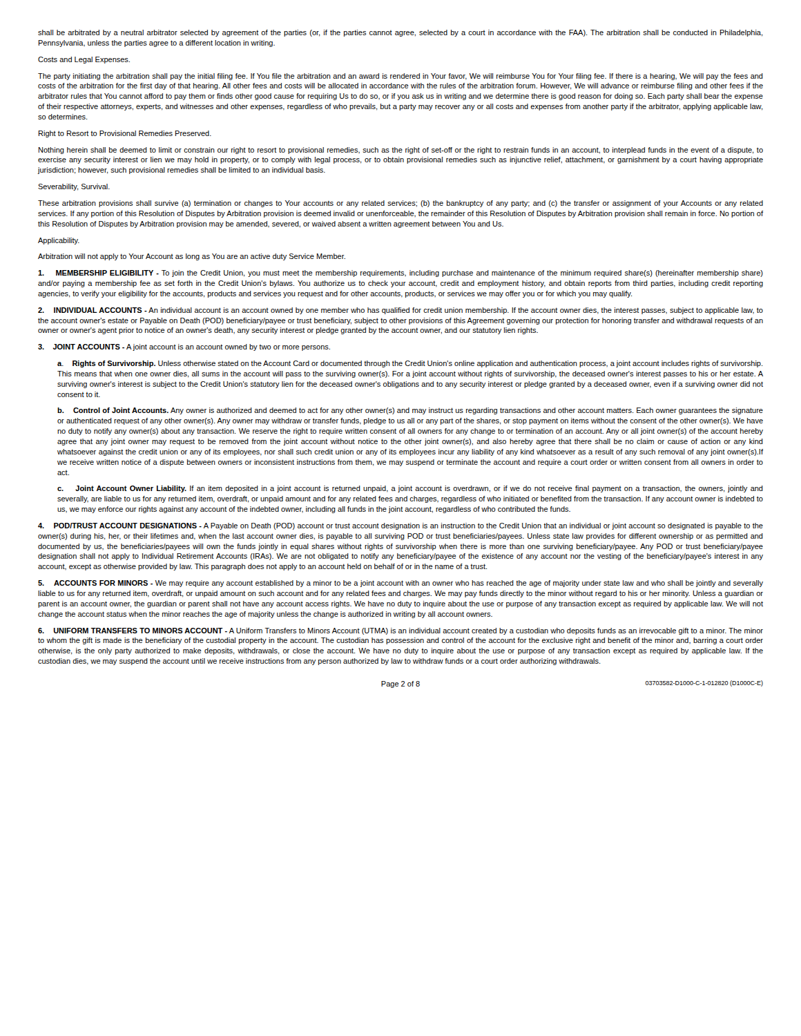shall be arbitrated by a neutral arbitrator selected by agreement of the parties (or, if the parties cannot agree, selected by a court in accordance with the FAA). The arbitration shall be conducted in Philadelphia, Pennsylvania, unless the parties agree to a different location in writing.
Costs and Legal Expenses.
The party initiating the arbitration shall pay the initial filing fee. If You file the arbitration and an award is rendered in Your favor, We will reimburse You for Your filing fee. If there is a hearing, We will pay the fees and costs of the arbitration for the first day of that hearing. All other fees and costs will be allocated in accordance with the rules of the arbitration forum. However, We will advance or reimburse filing and other fees if the arbitrator rules that You cannot afford to pay them or finds other good cause for requiring Us to do so, or if you ask us in writing and we determine there is good reason for doing so. Each party shall bear the expense of their respective attorneys, experts, and witnesses and other expenses, regardless of who prevails, but a party may recover any or all costs and expenses from another party if the arbitrator, applying applicable law, so determines.
Right to Resort to Provisional Remedies Preserved.
Nothing herein shall be deemed to limit or constrain our right to resort to provisional remedies, such as the right of set-off or the right to restrain funds in an account, to interplead funds in the event of a dispute, to exercise any security interest or lien we may hold in property, or to comply with legal process, or to obtain provisional remedies such as injunctive relief, attachment, or garnishment by a court having appropriate jurisdiction; however, such provisional remedies shall be limited to an individual basis.
Severability, Survival.
These arbitration provisions shall survive (a) termination or changes to Your accounts or any related services; (b) the bankruptcy of any party; and (c) the transfer or assignment of your Accounts or any related services. If any portion of this Resolution of Disputes by Arbitration provision is deemed invalid or unenforceable, the remainder of this Resolution of Disputes by Arbitration provision shall remain in force. No portion of this Resolution of Disputes by Arbitration provision may be amended, severed, or waived absent a written agreement between You and Us.
Applicability.
Arbitration will not apply to Your Account as long as You are an active duty Service Member.
1. MEMBERSHIP ELIGIBILITY - To join the Credit Union, you must meet the membership requirements, including purchase and maintenance of the minimum required share(s) (hereinafter membership share) and/or paying a membership fee as set forth in the Credit Union's bylaws. You authorize us to check your account, credit and employment history, and obtain reports from third parties, including credit reporting agencies, to verify your eligibility for the accounts, products and services you request and for other accounts, products, or services we may offer you or for which you may qualify.
2. INDIVIDUAL ACCOUNTS - An individual account is an account owned by one member who has qualified for credit union membership. If the account owner dies, the interest passes, subject to applicable law, to the account owner's estate or Payable on Death (POD) beneficiary/payee or trust beneficiary, subject to other provisions of this Agreement governing our protection for honoring transfer and withdrawal requests of an owner or owner's agent prior to notice of an owner's death, any security interest or pledge granted by the account owner, and our statutory lien rights.
3. JOINT ACCOUNTS - A joint account is an account owned by two or more persons.
a. Rights of Survivorship. Unless otherwise stated on the Account Card or documented through the Credit Union's online application and authentication process, a joint account includes rights of survivorship. This means that when one owner dies, all sums in the account will pass to the surviving owner(s). For a joint account without rights of survivorship, the deceased owner's interest passes to his or her estate. A surviving owner's interest is subject to the Credit Union's statutory lien for the deceased owner's obligations and to any security interest or pledge granted by a deceased owner, even if a surviving owner did not consent to it.
b. Control of Joint Accounts. Any owner is authorized and deemed to act for any other owner(s) and may instruct us regarding transactions and other account matters. Each owner guarantees the signature or authenticated request of any other owner(s). Any owner may withdraw or transfer funds, pledge to us all or any part of the shares, or stop payment on items without the consent of the other owner(s). We have no duty to notify any owner(s) about any transaction. We reserve the right to require written consent of all owners for any change to or termination of an account. Any or all joint owner(s) of the account hereby agree that any joint owner may request to be removed from the joint account without notice to the other joint owner(s), and also hereby agree that there shall be no claim or cause of action or any kind whatsoever against the credit union or any of its employees, nor shall such credit union or any of its employees incur any liability of any kind whatsoever as a result of any such removal of any joint owner(s).If we receive written notice of a dispute between owners or inconsistent instructions from them, we may suspend or terminate the account and require a court order or written consent from all owners in order to act.
c. Joint Account Owner Liability. If an item deposited in a joint account is returned unpaid, a joint account is overdrawn, or if we do not receive final payment on a transaction, the owners, jointly and severally, are liable to us for any returned item, overdraft, or unpaid amount and for any related fees and charges, regardless of who initiated or benefited from the transaction. If any account owner is indebted to us, we may enforce our rights against any account of the indebted owner, including all funds in the joint account, regardless of who contributed the funds.
4. POD/TRUST ACCOUNT DESIGNATIONS - A Payable on Death (POD) account or trust account designation is an instruction to the Credit Union that an individual or joint account so designated is payable to the owner(s) during his, her, or their lifetimes and, when the last account owner dies, is payable to all surviving POD or trust beneficiaries/payees. Unless state law provides for different ownership or as permitted and documented by us, the beneficiaries/payees will own the funds jointly in equal shares without rights of survivorship when there is more than one surviving beneficiary/payee. Any POD or trust beneficiary/payee designation shall not apply to Individual Retirement Accounts (IRAs). We are not obligated to notify any beneficiary/payee of the existence of any account nor the vesting of the beneficiary/payee's interest in any account, except as otherwise provided by law. This paragraph does not apply to an account held on behalf of or in the name of a trust.
5. ACCOUNTS FOR MINORS - We may require any account established by a minor to be a joint account with an owner who has reached the age of majority under state law and who shall be jointly and severally liable to us for any returned item, overdraft, or unpaid amount on such account and for any related fees and charges. We may pay funds directly to the minor without regard to his or her minority. Unless a guardian or parent is an account owner, the guardian or parent shall not have any account access rights. We have no duty to inquire about the use or purpose of any transaction except as required by applicable law. We will not change the account status when the minor reaches the age of majority unless the change is authorized in writing by all account owners.
6. UNIFORM TRANSFERS TO MINORS ACCOUNT - A Uniform Transfers to Minors Account (UTMA) is an individual account created by a custodian who deposits funds as an irrevocable gift to a minor. The minor to whom the gift is made is the beneficiary of the custodial property in the account. The custodian has possession and control of the account for the exclusive right and benefit of the minor and, barring a court order otherwise, is the only party authorized to make deposits, withdrawals, or close the account. We have no duty to inquire about the use or purpose of any transaction except as required by applicable law. If the custodian dies, we may suspend the account until we receive instructions from any person authorized by law to withdraw funds or a court order authorizing withdrawals.
Page 2 of 8
03703582-D1000-C-1-012820 (D1000C-E)